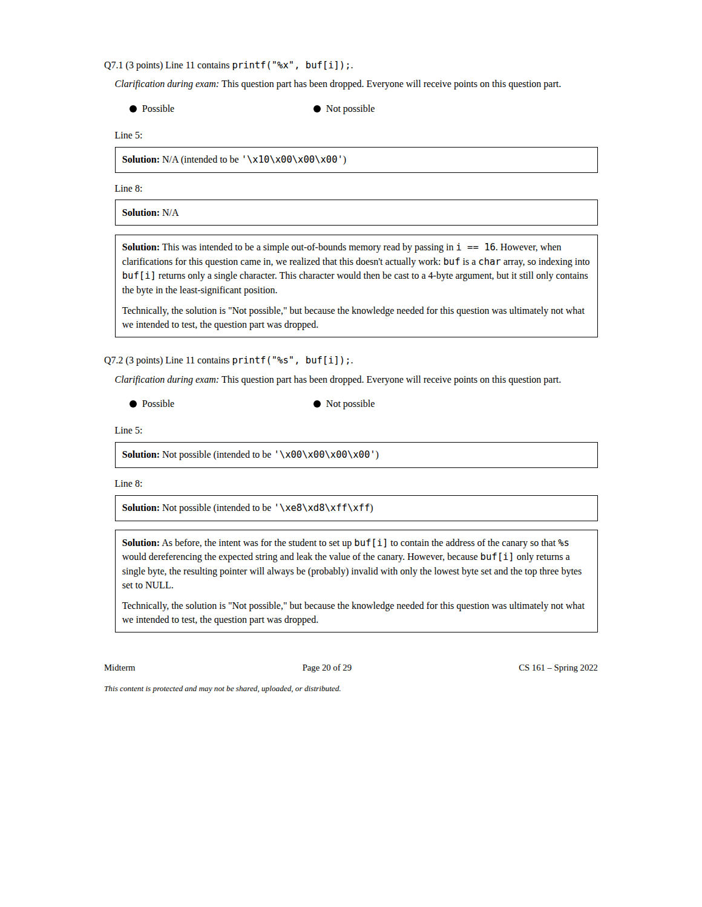Q7.1 (3 points) Line 11 contains printf("%x", buf[i]);.
Clarification during exam: This question part has been dropped. Everyone will receive points on this question part.
Possible
Not possible
Line 5:
Solution: N/A (intended to be '\x10\x00\x00\x00')
Line 8:
Solution: N/A
Solution: This was intended to be a simple out-of-bounds memory read by passing in i == 16. However, when clarifications for this question came in, we realized that this doesn't actually work: buf is a char array, so indexing into buf[i] returns only a single character. This character would then be cast to a 4-byte argument, but it still only contains the byte in the least-significant position.
Technically, the solution is "Not possible," but because the knowledge needed for this question was ultimately not what we intended to test, the question part was dropped.
Q7.2 (3 points) Line 11 contains printf("%s", buf[i]);.
Clarification during exam: This question part has been dropped. Everyone will receive points on this question part.
Possible
Not possible
Line 5:
Solution: Not possible (intended to be '\x00\x00\x00\x00')
Line 8:
Solution: Not possible (intended to be '\xe8\xd8\xff\xff)
Solution: As before, the intent was for the student to set up buf[i] to contain the address of the canary so that %s would dereferencing the expected string and leak the value of the canary. However, because buf[i] only returns a single byte, the resulting pointer will always be (probably) invalid with only the lowest byte set and the top three bytes set to NULL.
Technically, the solution is "Not possible," but because the knowledge needed for this question was ultimately not what we intended to test, the question part was dropped.
Midterm Page 20 of 29 CS 161 – Spring 2022
This content is protected and may not be shared, uploaded, or distributed.